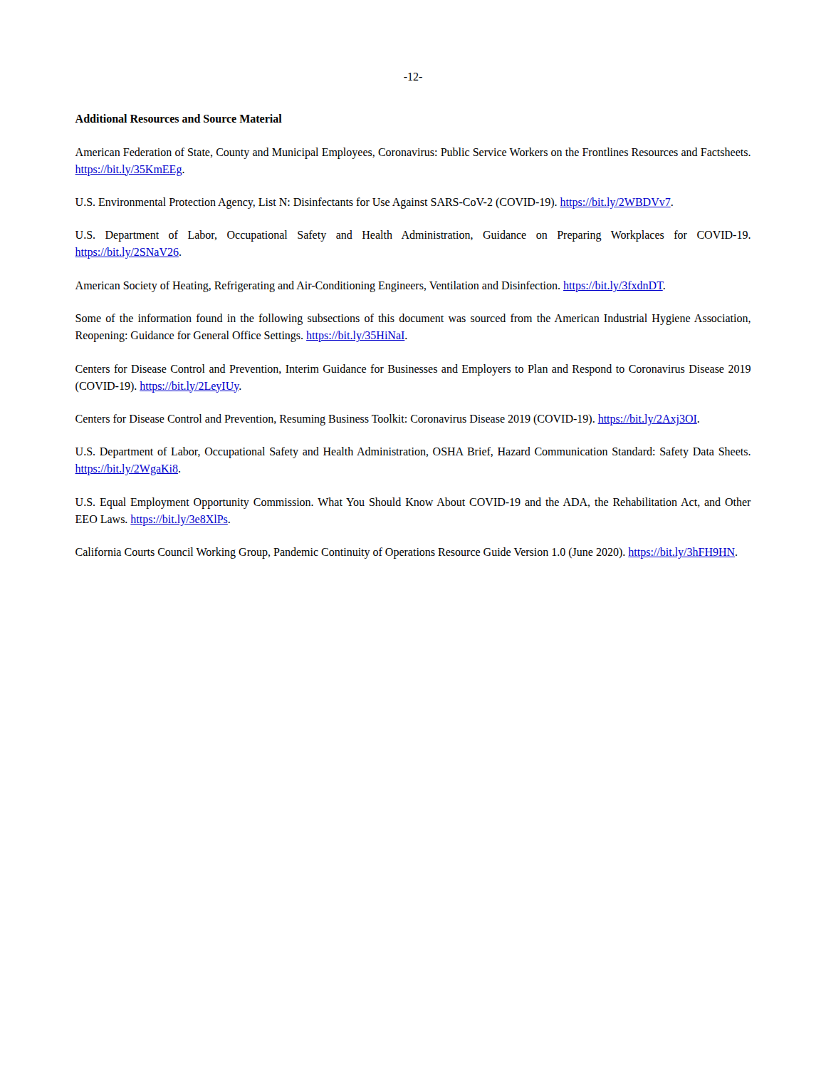-12-
Additional Resources and Source Material
American Federation of State, County and Municipal Employees, Coronavirus: Public Service Workers on the Frontlines Resources and Factsheets. https://bit.ly/35KmEEg.
U.S. Environmental Protection Agency, List N: Disinfectants for Use Against SARS-CoV-2 (COVID-19). https://bit.ly/2WBDVv7.
U.S. Department of Labor, Occupational Safety and Health Administration, Guidance on Preparing Workplaces for COVID-19. https://bit.ly/2SNaV26.
American Society of Heating, Refrigerating and Air-Conditioning Engineers, Ventilation and Disinfection. https://bit.ly/3fxdnDT.
Some of the information found in the following subsections of this document was sourced from the American Industrial Hygiene Association, Reopening: Guidance for General Office Settings. https://bit.ly/35HiNaI.
Centers for Disease Control and Prevention, Interim Guidance for Businesses and Employers to Plan and Respond to Coronavirus Disease 2019 (COVID-19). https://bit.ly/2LeyIUy.
Centers for Disease Control and Prevention, Resuming Business Toolkit: Coronavirus Disease 2019 (COVID-19). https://bit.ly/2Axj3OI.
U.S. Department of Labor, Occupational Safety and Health Administration, OSHA Brief, Hazard Communication Standard: Safety Data Sheets. https://bit.ly/2WgaKi8.
U.S. Equal Employment Opportunity Commission. What You Should Know About COVID-19 and the ADA, the Rehabilitation Act, and Other EEO Laws. https://bit.ly/3e8XlPs.
California Courts Council Working Group, Pandemic Continuity of Operations Resource Guide Version 1.0 (June 2020). https://bit.ly/3hFH9HN.